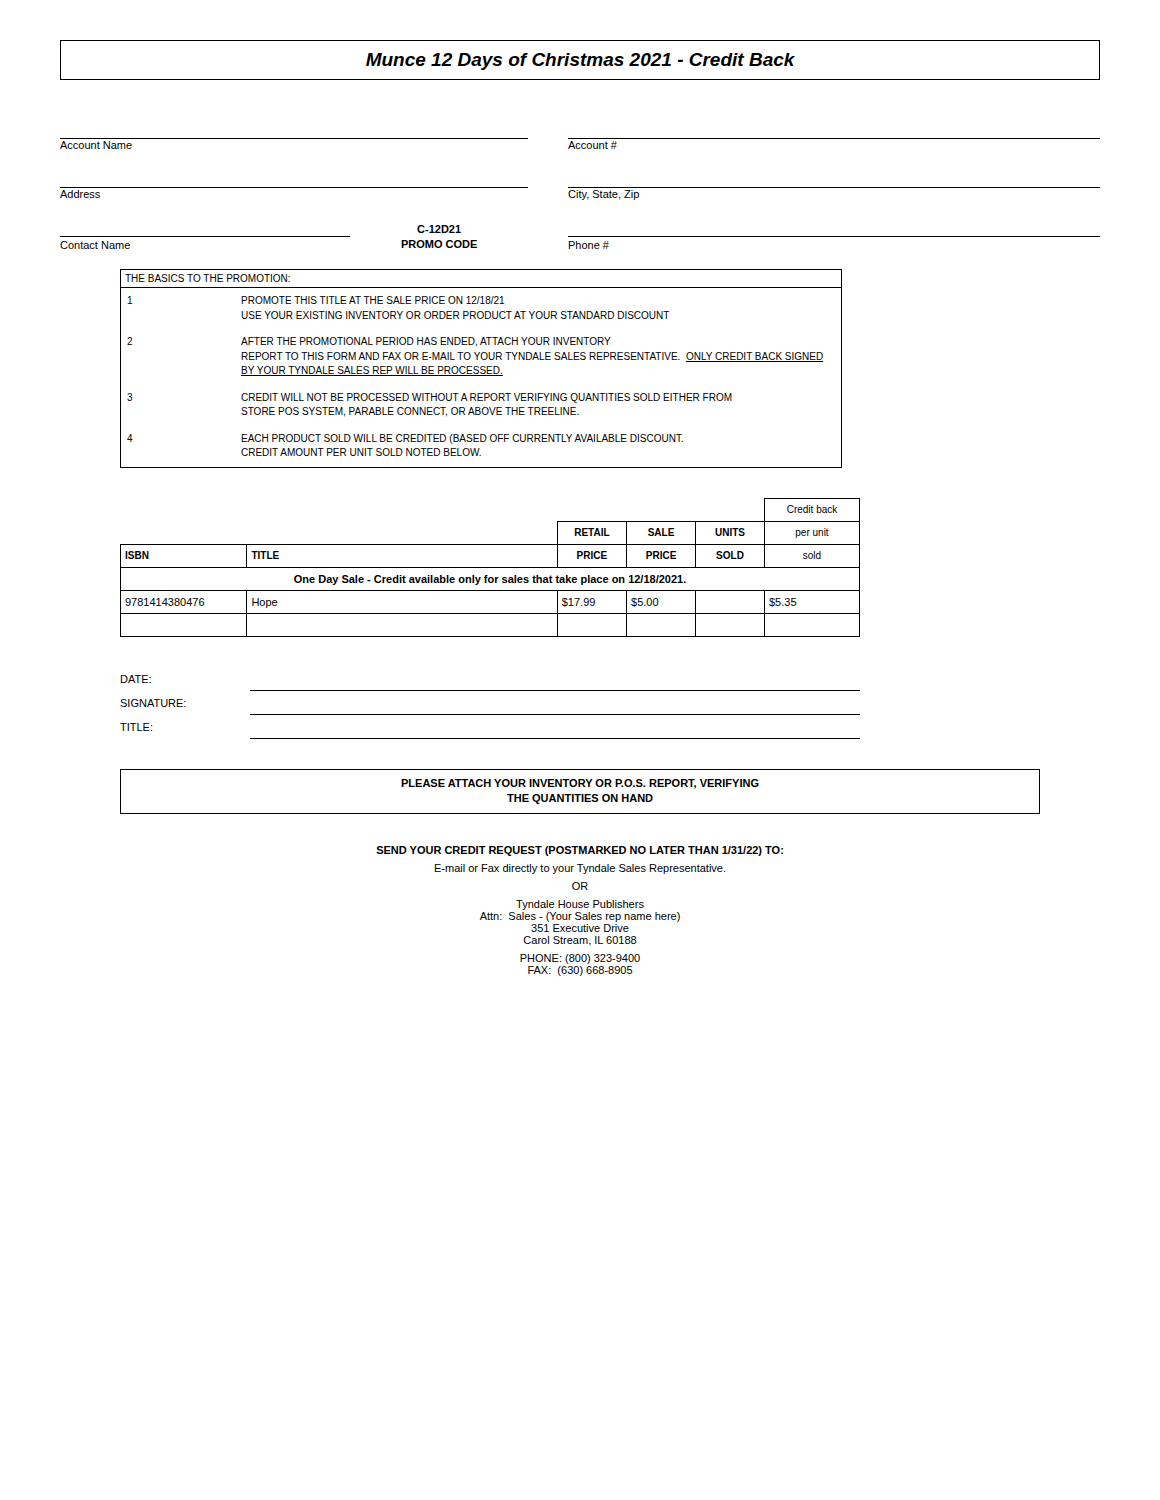Munce 12 Days of Christmas 2021 - Credit Back
| Account Name | | Account # |
| Address | | City, State, Zip |
| / / C-12D21 / / Contact Name / PROMO CODE / | | Phone # |
THE BASICS TO THE PROMOTION:
| 1 | PROMOTE THIS TITLE AT THE SALE PRICE ON 12/18/21 USE YOUR EXISTING INVENTORY OR ORDER PRODUCT AT YOUR STANDARD DISCOUNT |
| 2 | AFTER THE PROMOTIONAL PERIOD HAS ENDED, ATTACH YOUR INVENTORY REPORT TO THIS FORM AND FAX OR E-MAIL TO YOUR TYNDALE SALES REPRESENTATIVE. ONLY CREDIT BACK SIGNED BY YOUR TYNDALE SALES REP WILL BE PROCESSED. |
| 3 | CREDIT WILL NOT BE PROCESSED WITHOUT A REPORT VERIFYING QUANTITIES SOLD EITHER FROM STORE POS SYSTEM, PARABLE CONNECT, OR ABOVE THE TREELINE. |
| 4 | EACH PRODUCT SOLD WILL BE CREDITED (BASED OFF CURRENTLY AVAILABLE DISCOUNT. CREDIT AMOUNT PER UNIT SOLD NOTED BELOW. |
| | | | | | Credit back |
| | | RETAIL | SALE | UNITS | per unit |
| ISBN | TITLE | PRICE | PRICE | SOLD | sold |
| One Day Sale - Credit available only for sales that take place on 12/18/2021. |
| 9781414380476 | Hope | $17.99 | $5.00 | | $5.35 |
| DATE: | |
| SIGNATURE: | |
| TITLE: | |
PLEASE ATTACH YOUR INVENTORY OR P.O.S. REPORT, VERIFYING
THE QUANTITIES ON HAND
SEND YOUR CREDIT REQUEST (POSTMARKED NO LATER THAN 1/31/22) TO:
E-mail or Fax directly to your Tyndale Sales Representative.
OR
Tyndale House Publishers
Attn: Sales - (Your Sales rep name here)
351 Executive Drive
Carol Stream, IL 60188
PHONE: (800) 323-9400
FAX: (630) 668-8905